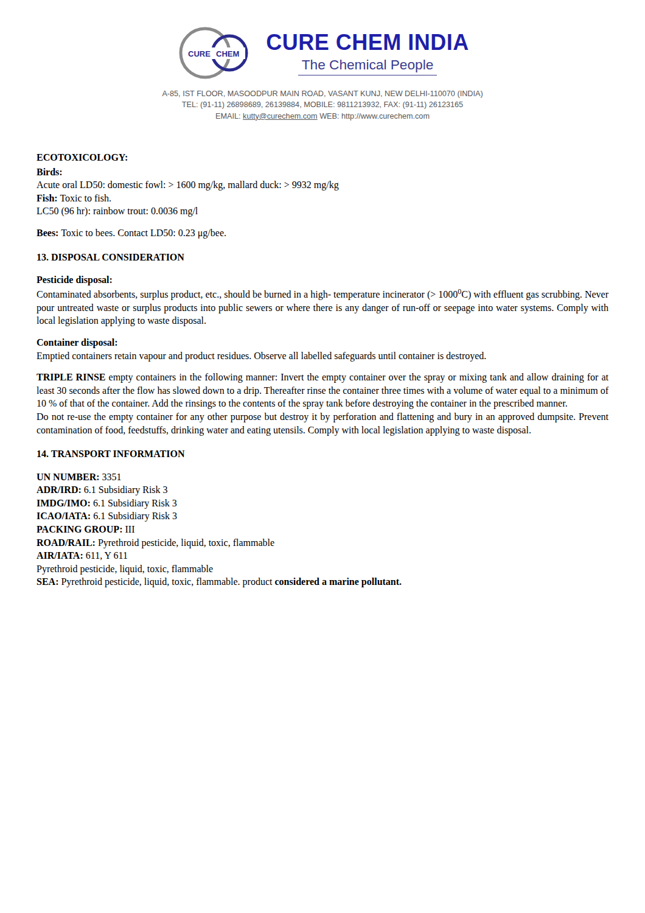CURE CHEM
CURE CHEM INDIA
The Chemical People
A-85, IST FLOOR, MASOODPUR MAIN ROAD, VASANT KUNJ, NEW DELHI-110070 (INDIA)
TEL: (91-11) 26898689, 26139884, MOBILE: 9811213932, FAX: (91-11) 26123165
EMAIL: kutty@curechem.com WEB: http://www.curechem.com
ECOTOXICOLOGY:
Birds:
Acute oral LD50: domestic fowl: > 1600 mg/kg, mallard duck: > 9932 mg/kg
Fish: Toxic to fish.
LC50 (96 hr): rainbow trout: 0.0036 mg/l
Bees: Toxic to bees. Contact LD50: 0.23 μg/bee.
13. DISPOSAL CONSIDERATION
Pesticide disposal:
Contaminated absorbents, surplus product, etc., should be burned in a high- temperature incinerator (> 10000C) with effluent gas scrubbing. Never pour untreated waste or surplus products into public sewers or where there is any danger of run-off or seepage into water systems. Comply with local legislation applying to waste disposal.
Container disposal:
Emptied containers retain vapour and product residues. Observe all labelled safeguards until container is destroyed.
TRIPLE RINSE empty containers in the following manner: Invert the empty container over the spray or mixing tank and allow draining for at least 30 seconds after the flow has slowed down to a drip. Thereafter rinse the container three times with a volume of water equal to a minimum of 10 % of that of the container. Add the rinsings to the contents of the spray tank before destroying the container in the prescribed manner.
Do not re-use the empty container for any other purpose but destroy it by perforation and flattening and bury in an approved dumpsite. Prevent contamination of food, feedstuffs, drinking water and eating utensils. Comply with local legislation applying to waste disposal.
14. TRANSPORT INFORMATION
UN NUMBER: 3351
ADR/IRD: 6.1 Subsidiary Risk 3
IMDG/IMO: 6.1 Subsidiary Risk 3
ICAO/IATA: 6.1 Subsidiary Risk 3
PACKING GROUP: III
ROAD/RAIL: Pyrethroid pesticide, liquid, toxic, flammable
AIR/IATA: 611, Y 611
Pyrethroid pesticide, liquid, toxic, flammable
SEA: Pyrethroid pesticide, liquid, toxic, flammable. product considered a marine pollutant.